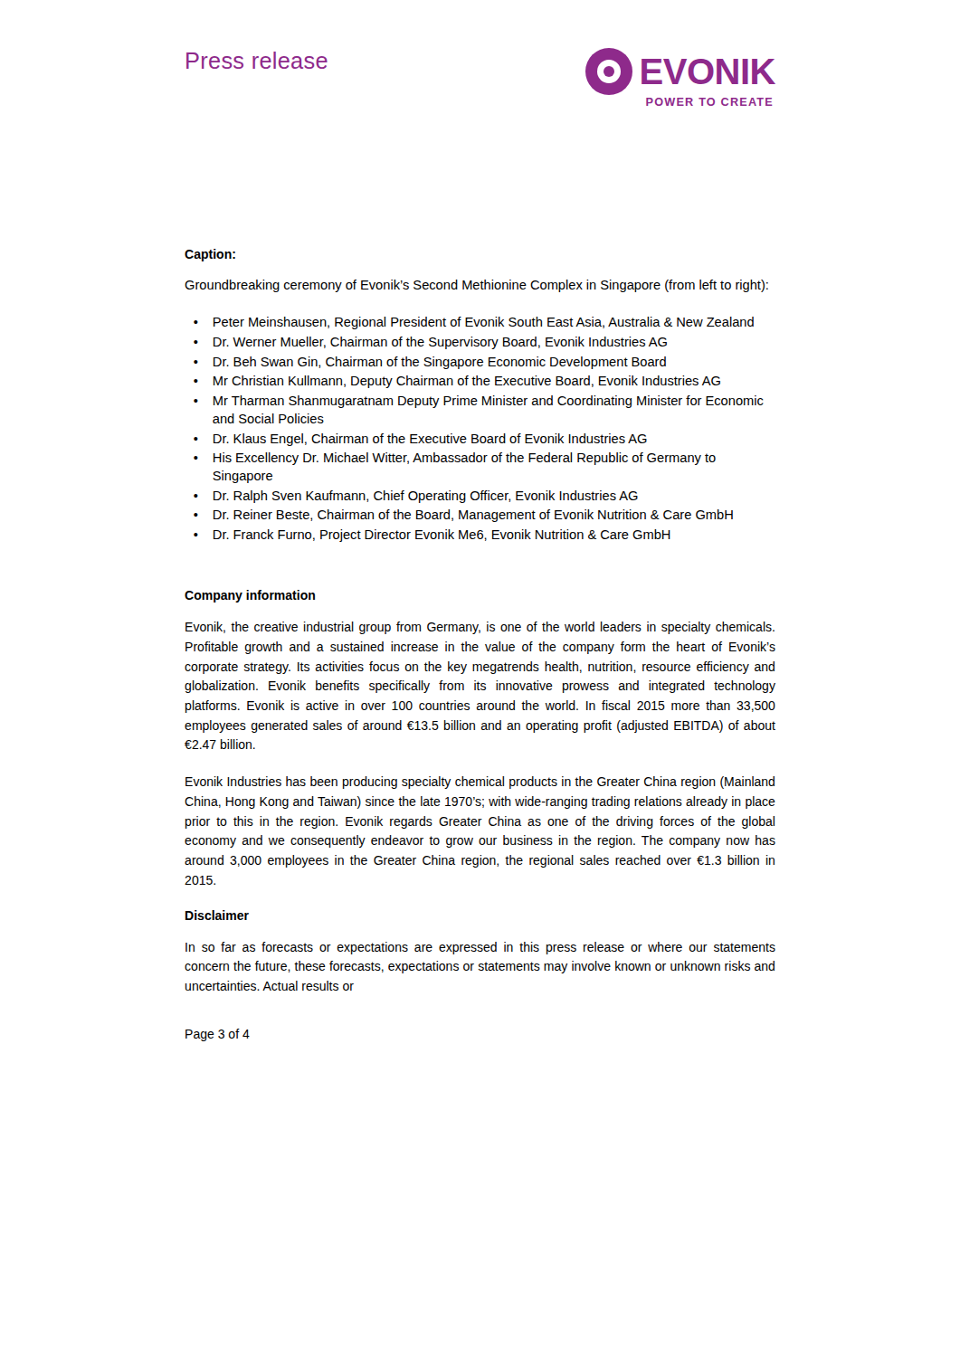Press release
EVONIK
POWER TO CREATE
Caption:
Groundbreaking ceremony of Evonik’s Second Methionine Complex in Singapore (from left to right):
Peter Meinshausen, Regional President of Evonik South East Asia, Australia & New Zealand
Dr. Werner Mueller, Chairman of the Supervisory Board, Evonik Industries AG
Dr. Beh Swan Gin, Chairman of the Singapore Economic Development Board
Mr Christian Kullmann, Deputy Chairman of the Executive Board, Evonik Industries AG
Mr Tharman Shanmugaratnam Deputy Prime Minister and Coordinating Minister for Economic and Social Policies
Dr. Klaus Engel, Chairman of the Executive Board of Evonik Industries AG
His Excellency Dr. Michael Witter, Ambassador of the Federal Republic of Germany to Singapore
Dr. Ralph Sven Kaufmann, Chief Operating Officer, Evonik Industries AG
Dr. Reiner Beste, Chairman of the Board, Management of Evonik Nutrition & Care GmbH
Dr. Franck Furno, Project Director Evonik Me6, Evonik Nutrition & Care GmbH
Company information
Evonik, the creative industrial group from Germany, is one of the world leaders in specialty chemicals. Profitable growth and a sustained increase in the value of the company form the heart of Evonik’s corporate strategy. Its activities focus on the key megatrends health, nutrition, resource efficiency and globalization. Evonik benefits specifically from its innovative prowess and integrated technology platforms. Evonik is active in over 100 countries around the world. In fiscal 2015 more than 33,500 employees generated sales of around €13.5 billion and an operating profit (adjusted EBITDA) of about €2.47 billion.
Evonik Industries has been producing specialty chemical products in the Greater China region (Mainland China, Hong Kong and Taiwan) since the late 1970’s; with wide-ranging trading relations already in place prior to this in the region. Evonik regards Greater China as one of the driving forces of the global economy and we consequently endeavor to grow our business in the region. The company now has around 3,000 employees in the Greater China region, the regional sales reached over €1.3 billion in 2015.
Disclaimer
In so far as forecasts or expectations are expressed in this press release or where our statements concern the future, these forecasts, expectations or statements may involve known or unknown risks and uncertainties. Actual results or
Page 3 of 4